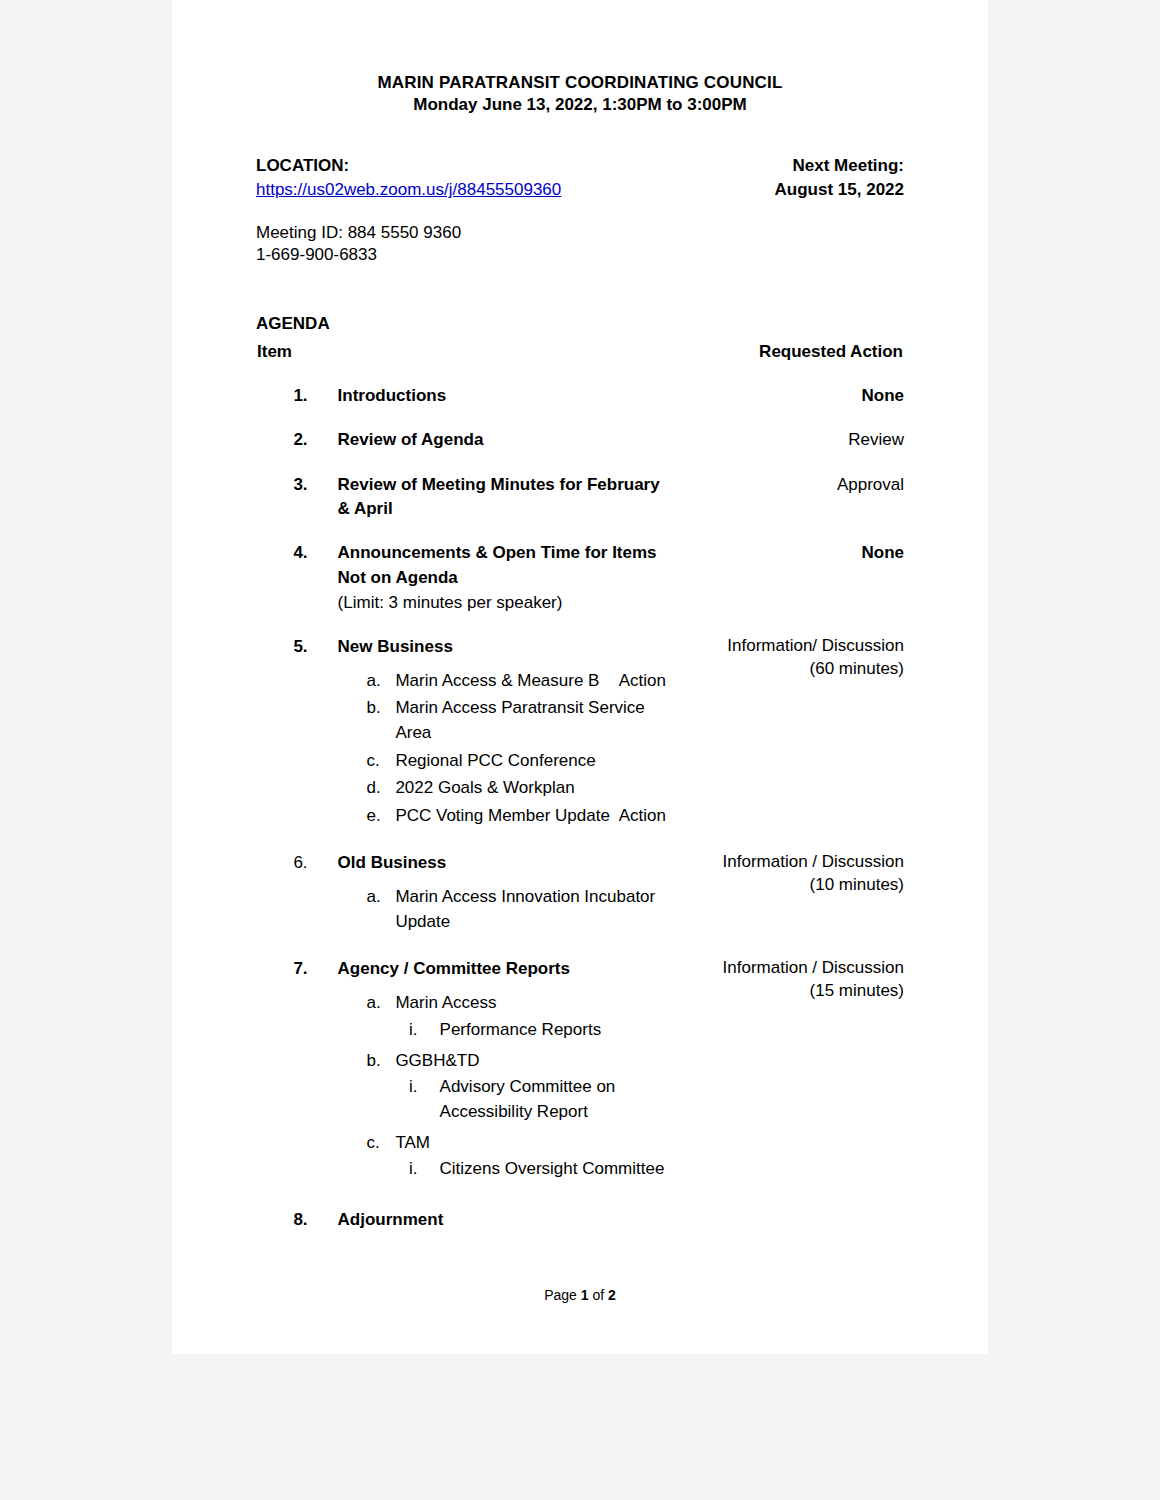MARIN PARATRANSIT COORDINATING COUNCIL Monday June 13, 2022, 1:30PM to 3:00PM
| LOCATION: https://us02web.zoom.us/j/88455509360 | Next Meeting: August 15, 2022 |
Meeting ID: 884 5550 9360
1-669-900-6833
AGENDA
| Item | Requested Action |
| 1. | Introductions | None |
| 2. | Review of Agenda | Review |
| 3. | Review of Meeting Minutes for February & April | Approval |
| 4. | Announcements & Open Time for Items Not on Agenda (Limit: 3 minutes per speaker) | None |
| 5. | New Business a. Marin Access & Measure B Action b. Marin Access Paratransit Service Area c. Regional PCC Conference d. 2022 Goals & Workplan e. PCC Voting Member Update Action | Information/ Discussion (60 minutes) |
| 6. | Old Business a. Marin Access Innovation Incubator Update | Information / Discussion (10 minutes) |
| 7. | Agency / Committee Reports a. Marin Access i. Performance Reports b. GGBH&TD i. Advisory Committee on Accessibility Report c. TAM i. Citizens Oversight Committee | Information / Discussion (15 minutes) |
| 8. | Adjournment | |
Page 1 of 2